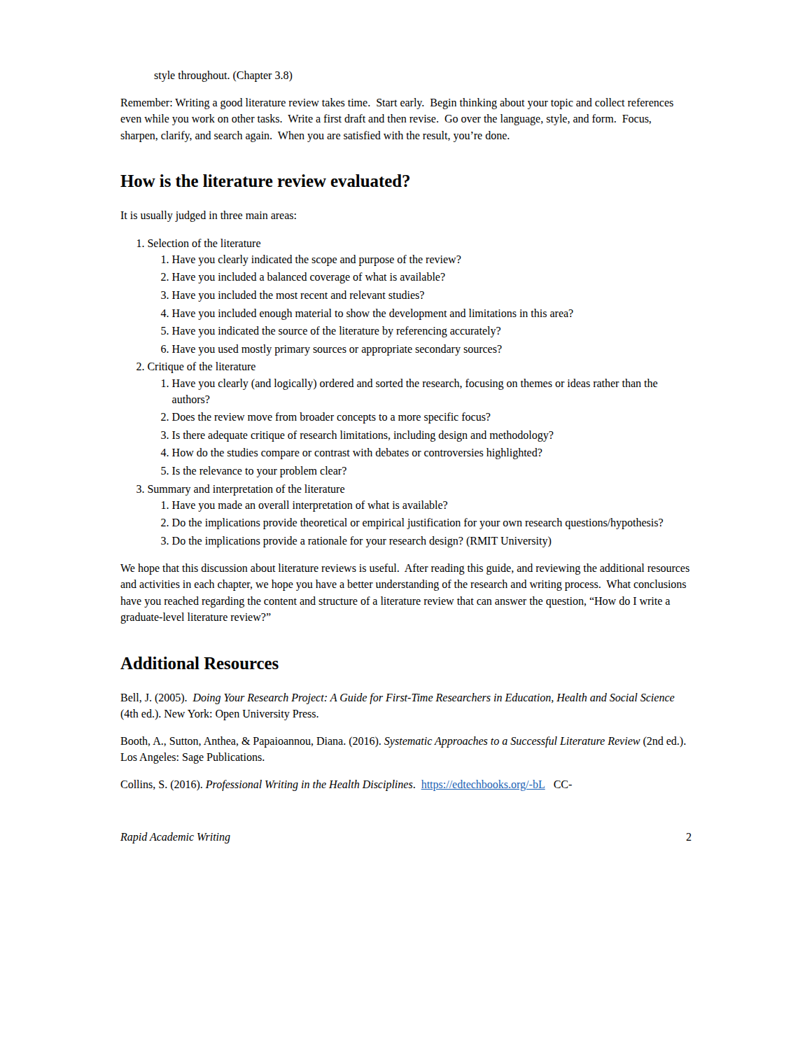style throughout. (Chapter 3.8)
Remember: Writing a good literature review takes time. Start early. Begin thinking about your topic and collect references even while you work on other tasks. Write a first draft and then revise. Go over the language, style, and form. Focus, sharpen, clarify, and search again. When you are satisfied with the result, you’re done.
How is the literature review evaluated?
It is usually judged in three main areas:
Selection of the literature
Have you clearly indicated the scope and purpose of the review?
Have you included a balanced coverage of what is available?
Have you included the most recent and relevant studies?
Have you included enough material to show the development and limitations in this area?
Have you indicated the source of the literature by referencing accurately?
Have you used mostly primary sources or appropriate secondary sources?
Critique of the literature
Have you clearly (and logically) ordered and sorted the research, focusing on themes or ideas rather than the authors?
Does the review move from broader concepts to a more specific focus?
Is there adequate critique of research limitations, including design and methodology?
How do the studies compare or contrast with debates or controversies highlighted?
Is the relevance to your problem clear?
Summary and interpretation of the literature
Have you made an overall interpretation of what is available?
Do the implications provide theoretical or empirical justification for your own research questions/hypothesis?
Do the implications provide a rationale for your research design? (RMIT University)
We hope that this discussion about literature reviews is useful. After reading this guide, and reviewing the additional resources and activities in each chapter, we hope you have a better understanding of the research and writing process. What conclusions have you reached regarding the content and structure of a literature review that can answer the question, “How do I write a graduate-level literature review?”
Additional Resources
Bell, J. (2005). Doing Your Research Project: A Guide for First-Time Researchers in Education, Health and Social Science (4th ed.). New York: Open University Press.
Booth, A., Sutton, Anthea, & Papaioannou, Diana. (2016). Systematic Approaches to a Successful Literature Review (2nd ed.). Los Angeles: Sage Publications.
Collins, S. (2016). Professional Writing in the Health Disciplines. https://edtechbooks.org/-bL CC-
Rapid Academic Writing 2